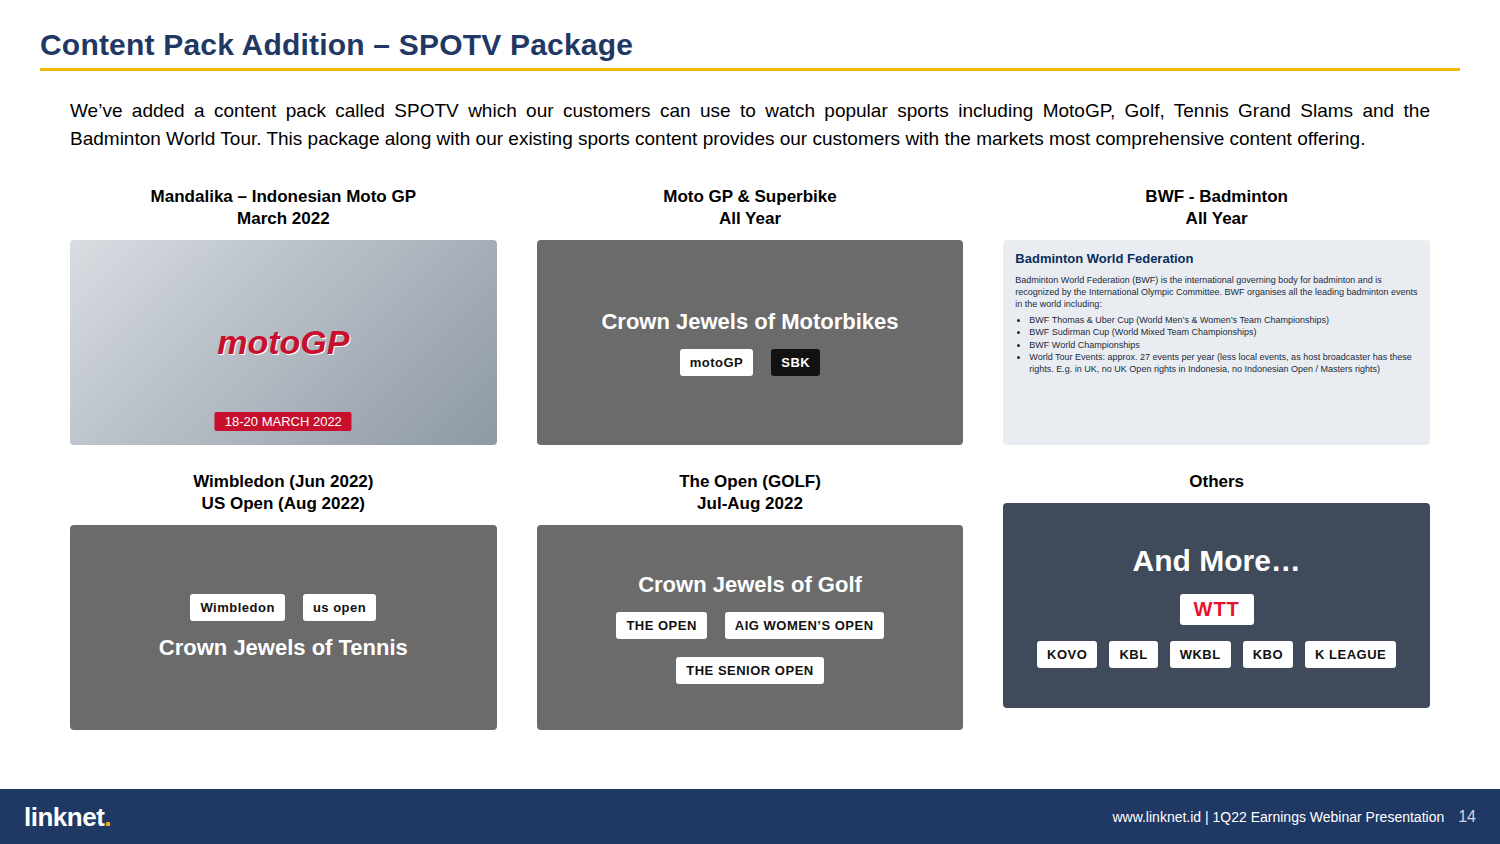Content Pack Addition – SPOTV Package
We’ve added a content pack called SPOTV which our customers can use to watch popular sports including MotoGP, Golf, Tennis Grand Slams and the Badminton World Tour. This package along with our existing sports content provides our customers with the markets most comprehensive content offering.
Mandalika – Indonesian Moto GP
March 2022
motoGP 18-20 MARCH 2022
Moto GP & Superbike
All Year
Crown Jewels of Motorbikes
motoGP SBK
BWF - Badminton
All Year
Badminton World Federation
Badminton World Federation (BWF) is the international governing body for badminton and is recognized by the International Olympic Committee. BWF organises all the leading badminton events in the world including:
BWF Thomas & Uber Cup (World Men’s & Women’s Team Championships)
BWF Sudirman Cup (World Mixed Team Championships)
BWF World Championships
World Tour Events: approx. 27 events per year (less local events, as host broadcaster has these rights. E.g. in UK, no UK Open rights in Indonesia, no Indonesian Open / Masters rights)
Wimbledon (Jun 2022)
US Open (Aug 2022)
Wimbledon us open
Crown Jewels of Tennis
The Open (GOLF)
Jul-Aug 2022
Crown Jewels of Golf
THE OPEN AIG WOMEN’S OPEN THE SENIOR OPEN
Others
And More…
WTT
KOVO KBL WKBL KBO K LEAGUE
linknet.
www.linknet.id | 1Q22 Earnings Webinar Presentation 14